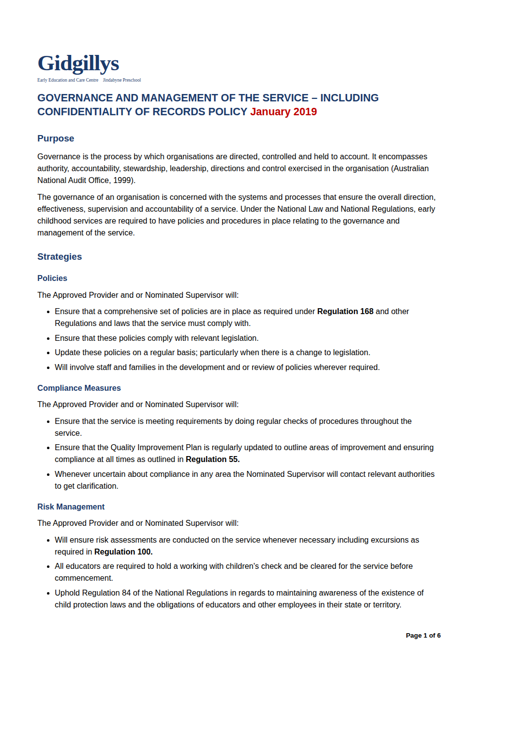Gidgillys Early Education and Care Centre Jindabyne Preschool
GOVERNANCE AND MANAGEMENT OF THE SERVICE – INCLUDING CONFIDENTIALITY OF RECORDS POLICY January 2019
Purpose
Governance is the process by which organisations are directed, controlled and held to account. It encompasses authority, accountability, stewardship, leadership, directions and control exercised in the organisation (Australian National Audit Office, 1999).
The governance of an organisation is concerned with the systems and processes that ensure the overall direction, effectiveness, supervision and accountability of a service. Under the National Law and National Regulations, early childhood services are required to have policies and procedures in place relating to the governance and management of the service.
Strategies
Policies
The Approved Provider and or Nominated Supervisor will:
Ensure that a comprehensive set of policies are in place as required under Regulation 168 and other Regulations and laws that the service must comply with.
Ensure that these policies comply with relevant legislation.
Update these policies on a regular basis; particularly when there is a change to legislation.
Will involve staff and families in the development and or review of policies wherever required.
Compliance Measures
The Approved Provider and or Nominated Supervisor will:
Ensure that the service is meeting requirements by doing regular checks of procedures throughout the service.
Ensure that the Quality Improvement Plan is regularly updated to outline areas of improvement and ensuring compliance at all times as outlined in Regulation 55.
Whenever uncertain about compliance in any area the Nominated Supervisor will contact relevant authorities to get clarification.
Risk Management
The Approved Provider and or Nominated Supervisor will:
Will ensure risk assessments are conducted on the service whenever necessary including excursions as required in Regulation 100.
All educators are required to hold a working with children's check and be cleared for the service before commencement.
Uphold Regulation 84 of the National Regulations in regards to maintaining awareness of the existence of child protection laws and the obligations of educators and other employees in their state or territory.
Page 1 of 6